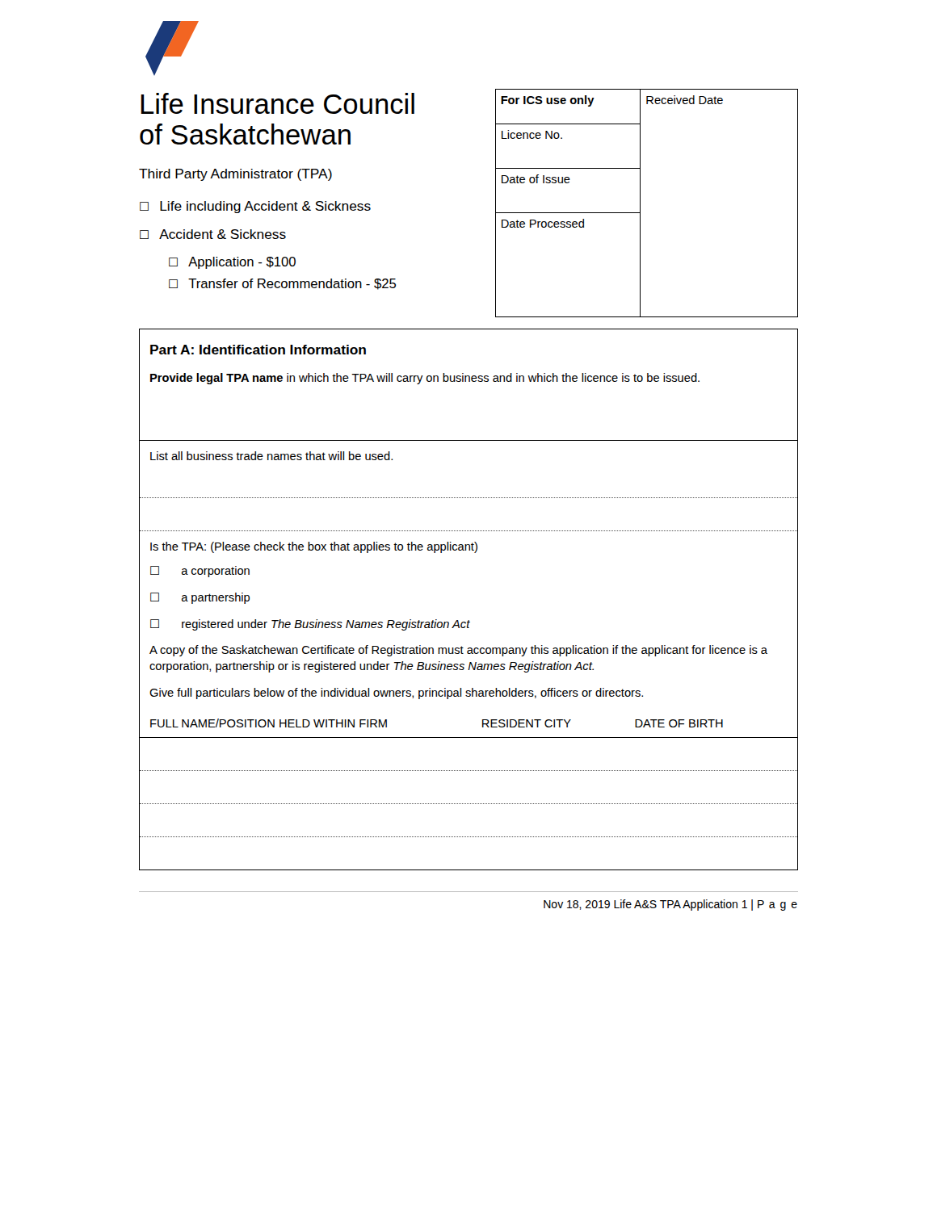Life Insurance Council
of Saskatchewan
Third Party Administrator (TPA)
☐Life including Accident & Sickness
☐Accident & Sickness
☐Application - $100
☐Transfer of Recommendation - $25
| For ICS use only | Received Date |
| Licence No. |
| Date of Issue |
| Date Processed |
Part A: Identification Information
Provide legal TPA name in which the TPA will carry on business and in which the licence is to be issued.
List all business trade names that will be used.
Is the TPA: (Please check the box that applies to the applicant)
☐a corporation
☐a partnership
☐registered under The Business Names Registration Act
A copy of the Saskatchewan Certificate of Registration must accompany this application if the applicant for licence is a corporation, partnership or is registered under The Business Names Registration Act.
Give full particulars below of the individual owners, principal shareholders, officers or directors.
FULL NAME/POSITION HELD WITHIN FIRM
RESIDENT CITY
DATE OF BIRTH
Nov 18, 2019 Life A&S TPA Application 1 | P a g e